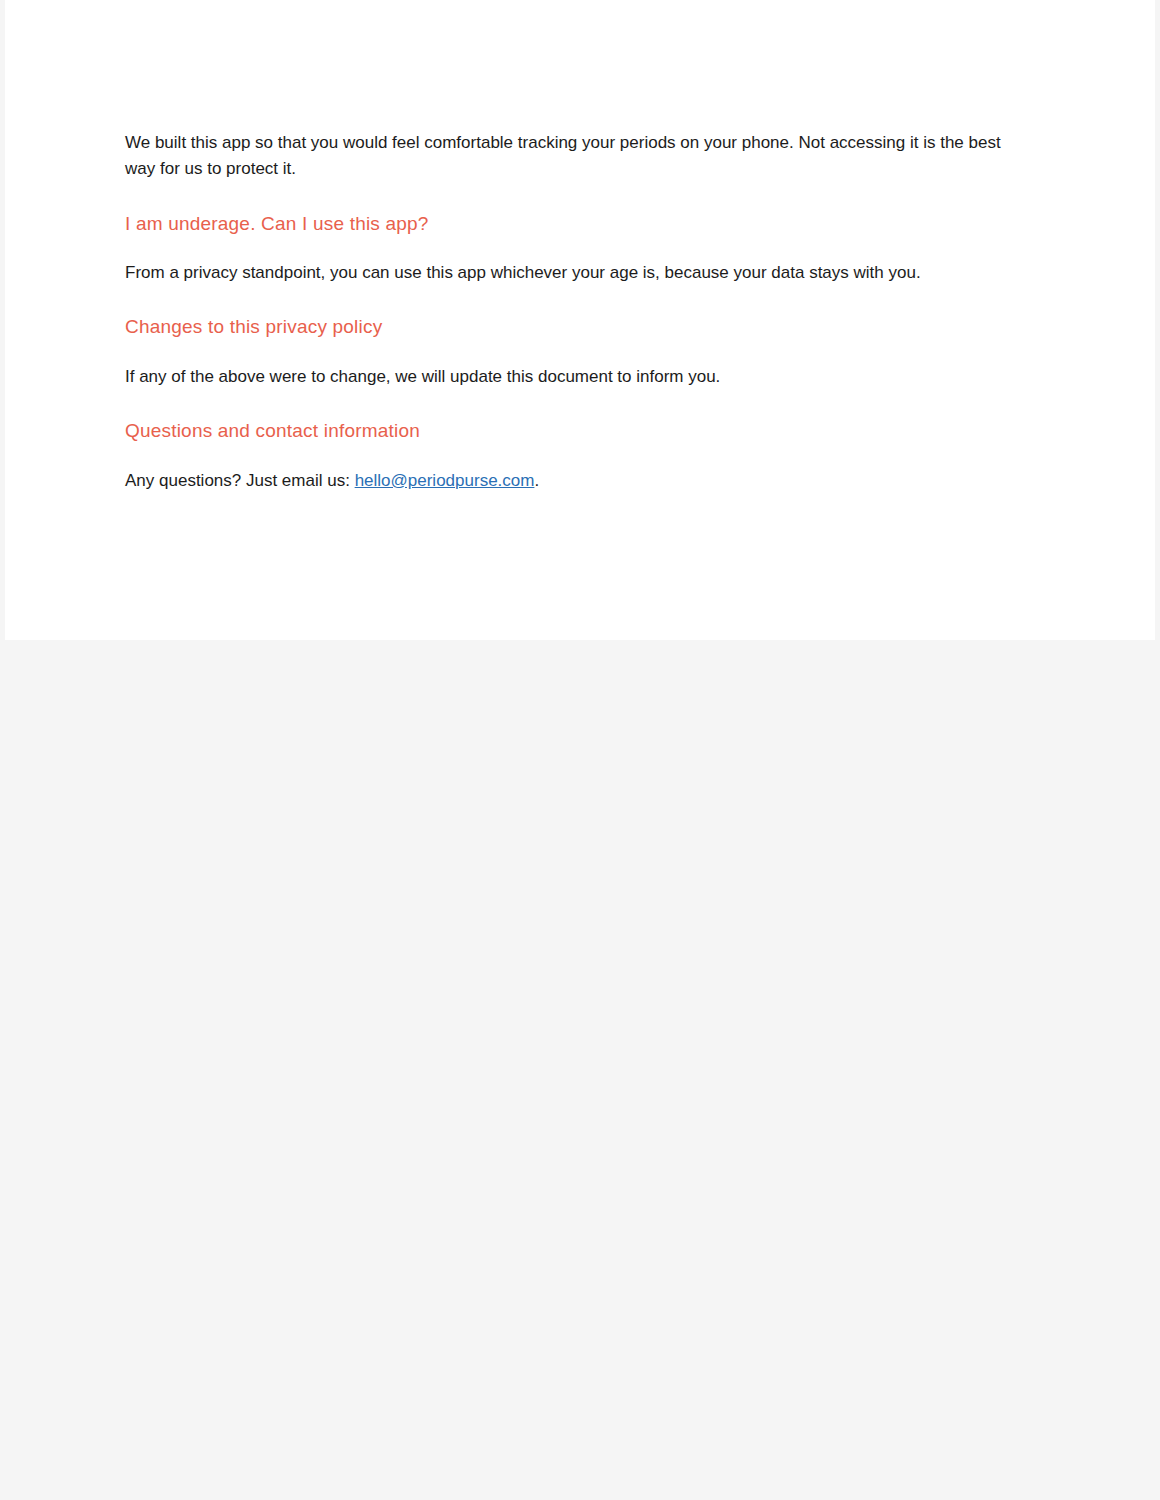We built this app so that you would feel comfortable tracking your periods on your phone. Not accessing it is the best way for us to protect it.
I am underage. Can I use this app?
From a privacy standpoint, you can use this app whichever your age is, because your data stays with you.
Changes to this privacy policy
If any of the above were to change, we will update this document to inform you.
Questions and contact information
Any questions? Just email us: hello@periodpurse.com.